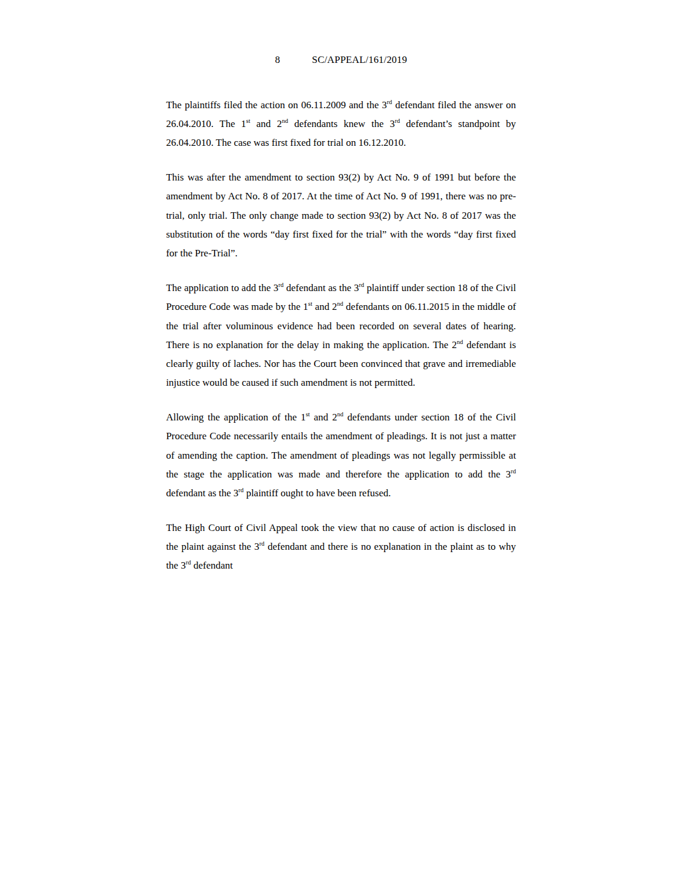8 SC/APPEAL/161/2019
The plaintiffs filed the action on 06.11.2009 and the 3rd defendant filed the answer on 26.04.2010. The 1st and 2nd defendants knew the 3rd defendant’s standpoint by 26.04.2010. The case was first fixed for trial on 16.12.2010.
This was after the amendment to section 93(2) by Act No. 9 of 1991 but before the amendment by Act No. 8 of 2017. At the time of Act No. 9 of 1991, there was no pre-trial, only trial. The only change made to section 93(2) by Act No. 8 of 2017 was the substitution of the words “day first fixed for the trial” with the words “day first fixed for the Pre-Trial”.
The application to add the 3rd defendant as the 3rd plaintiff under section 18 of the Civil Procedure Code was made by the 1st and 2nd defendants on 06.11.2015 in the middle of the trial after voluminous evidence had been recorded on several dates of hearing. There is no explanation for the delay in making the application. The 2nd defendant is clearly guilty of laches. Nor has the Court been convinced that grave and irremediable injustice would be caused if such amendment is not permitted.
Allowing the application of the 1st and 2nd defendants under section 18 of the Civil Procedure Code necessarily entails the amendment of pleadings. It is not just a matter of amending the caption. The amendment of pleadings was not legally permissible at the stage the application was made and therefore the application to add the 3rd defendant as the 3rd plaintiff ought to have been refused.
The High Court of Civil Appeal took the view that no cause of action is disclosed in the plaint against the 3rd defendant and there is no explanation in the plaint as to why the 3rd defendant